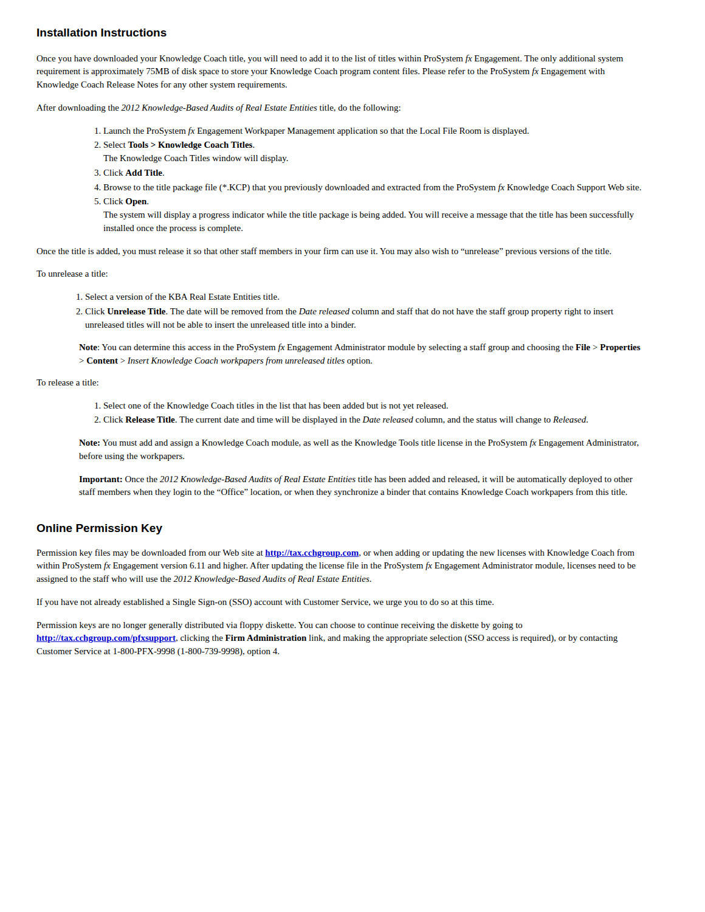Installation Instructions
Once you have downloaded your Knowledge Coach title, you will need to add it to the list of titles within ProSystem fx Engagement. The only additional system requirement is approximately 75MB of disk space to store your Knowledge Coach program content files. Please refer to the ProSystem fx Engagement with Knowledge Coach Release Notes for any other system requirements.
After downloading the 2012 Knowledge-Based Audits of Real Estate Entities title, do the following:
Launch the ProSystem fx Engagement Workpaper Management application so that the Local File Room is displayed.
Select Tools > Knowledge Coach Titles.
The Knowledge Coach Titles window will display.
Click Add Title.
Browse to the title package file (*.KCP) that you previously downloaded and extracted from the ProSystem fx Knowledge Coach Support Web site.
Click Open.
The system will display a progress indicator while the title package is being added. You will receive a message that the title has been successfully installed once the process is complete.
Once the title is added, you must release it so that other staff members in your firm can use it. You may also wish to “unrelease” previous versions of the title.
To unrelease a title:
Select a version of the KBA Real Estate Entities title.
Click Unrelease Title. The date will be removed from the Date released column and staff that do not have the staff group property right to insert unreleased titles will not be able to insert the unreleased title into a binder.
Note: You can determine this access in the ProSystem fx Engagement Administrator module by selecting a staff group and choosing the File > Properties > Content > Insert Knowledge Coach workpapers from unreleased titles option.
To release a title:
Select one of the Knowledge Coach titles in the list that has been added but is not yet released.
Click Release Title. The current date and time will be displayed in the Date released column, and the status will change to Released.
Note: You must add and assign a Knowledge Coach module, as well as the Knowledge Tools title license in the ProSystem fx Engagement Administrator, before using the workpapers.
Important: Once the 2012 Knowledge-Based Audits of Real Estate Entities title has been added and released, it will be automatically deployed to other staff members when they login to the “Office” location, or when they synchronize a binder that contains Knowledge Coach workpapers from this title.
Online Permission Key
Permission key files may be downloaded from our Web site at http://tax.cchgroup.com, or when adding or updating the new licenses with Knowledge Coach from within ProSystem fx Engagement version 6.11 and higher. After updating the license file in the ProSystem fx Engagement Administrator module, licenses need to be assigned to the staff who will use the 2012 Knowledge-Based Audits of Real Estate Entities.
If you have not already established a Single Sign-on (SSO) account with Customer Service, we urge you to do so at this time.
Permission keys are no longer generally distributed via floppy diskette. You can choose to continue receiving the diskette by going to http://tax.cchgroup.com/pfxsupport, clicking the Firm Administration link, and making the appropriate selection (SSO access is required), or by contacting Customer Service at 1-800-PFX-9998 (1-800-739-9998), option 4.